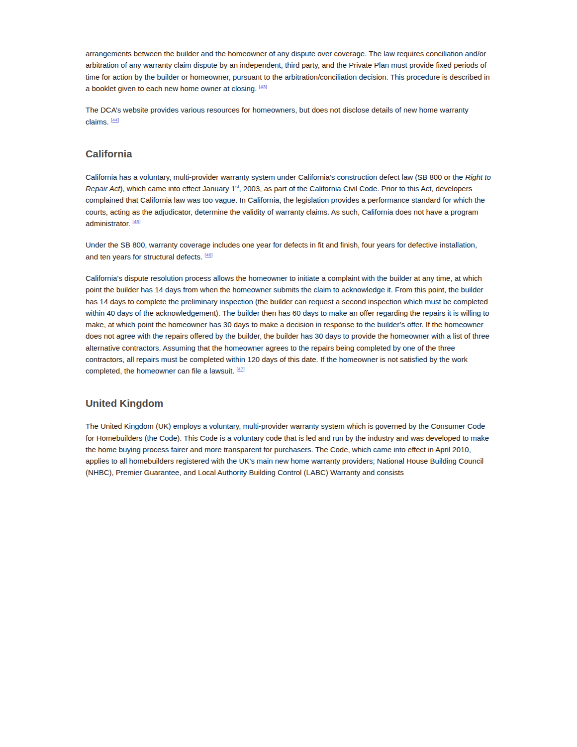arrangements between the builder and the homeowner of any dispute over coverage. The law requires conciliation and/or arbitration of any warranty claim dispute by an independent, third party, and the Private Plan must provide fixed periods of time for action by the builder or homeowner, pursuant to the arbitration/conciliation decision. This procedure is described in a booklet given to each new home owner at closing. [43]
The DCA’s website provides various resources for homeowners, but does not disclose details of new home warranty claims. [44]
California
California has a voluntary, multi-provider warranty system under California’s construction defect law (SB 800 or the Right to Repair Act), which came into effect January 1st, 2003, as part of the California Civil Code. Prior to this Act, developers complained that California law was too vague. In California, the legislation provides a performance standard for which the courts, acting as the adjudicator, determine the validity of warranty claims. As such, California does not have a program administrator. [45]
Under the SB 800, warranty coverage includes one year for defects in fit and finish, four years for defective installation, and ten years for structural defects. [46]
California’s dispute resolution process allows the homeowner to initiate a complaint with the builder at any time, at which point the builder has 14 days from when the homeowner submits the claim to acknowledge it. From this point, the builder has 14 days to complete the preliminary inspection (the builder can request a second inspection which must be completed within 40 days of the acknowledgement). The builder then has 60 days to make an offer regarding the repairs it is willing to make, at which point the homeowner has 30 days to make a decision in response to the builder’s offer. If the homeowner does not agree with the repairs offered by the builder, the builder has 30 days to provide the homeowner with a list of three alternative contractors. Assuming that the homeowner agrees to the repairs being completed by one of the three contractors, all repairs must be completed within 120 days of this date. If the homeowner is not satisfied by the work completed, the homeowner can file a lawsuit. [47]
United Kingdom
The United Kingdom (UK) employs a voluntary, multi-provider warranty system which is governed by the Consumer Code for Homebuilders (the Code). This Code is a voluntary code that is led and run by the industry and was developed to make the home buying process fairer and more transparent for purchasers. The Code, which came into effect in April 2010, applies to all homebuilders registered with the UK’s main new home warranty providers; National House Building Council (NHBC), Premier Guarantee, and Local Authority Building Control (LABC) Warranty and consists